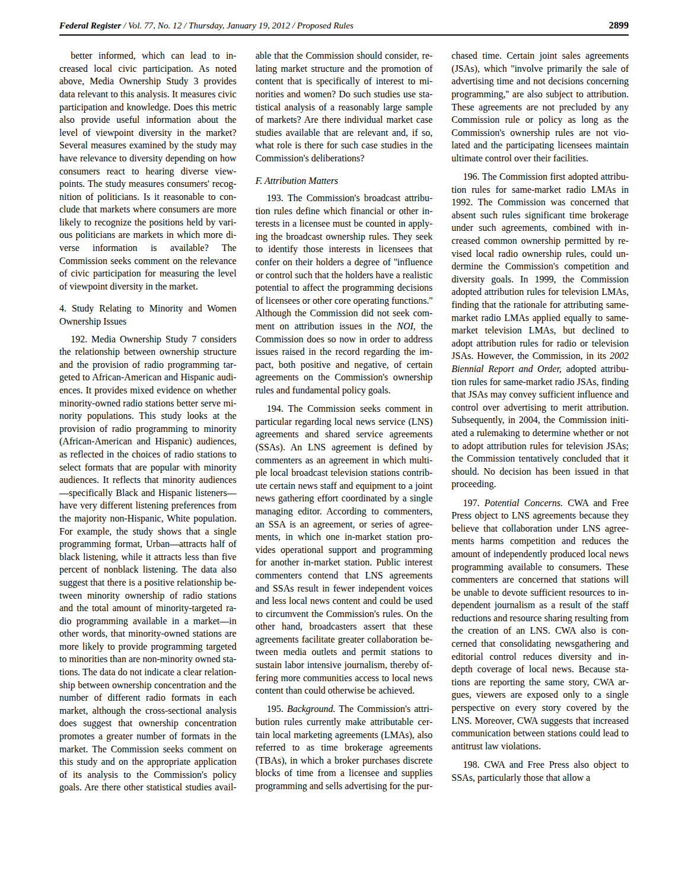Federal Register / Vol. 77, No. 12 / Thursday, January 19, 2012 / Proposed Rules 2899
better informed, which can lead to increased local civic participation. As noted above, Media Ownership Study 3 provides data relevant to this analysis. It measures civic participation and knowledge. Does this metric also provide useful information about the level of viewpoint diversity in the market? Several measures examined by the study may have relevance to diversity depending on how consumers react to hearing diverse viewpoints. The study measures consumers' recognition of politicians. Is it reasonable to conclude that markets where consumers are more likely to recognize the positions held by various politicians are markets in which more diverse information is available? The Commission seeks comment on the relevance of civic participation for measuring the level of viewpoint diversity in the market.
4. Study Relating to Minority and Women Ownership Issues
192. Media Ownership Study 7 considers the relationship between ownership structure and the provision of radio programming targeted to African-American and Hispanic audiences. It provides mixed evidence on whether minority-owned radio stations better serve minority populations. This study looks at the provision of radio programming to minority (African-American and Hispanic) audiences, as reflected in the choices of radio stations to select formats that are popular with minority audiences. It reflects that minority audiences—specifically Black and Hispanic listeners—have very different listening preferences from the majority non-Hispanic, White population. For example, the study shows that a single programming format, Urban—attracts half of black listening, while it attracts less than five percent of nonblack listening. The data also suggest that there is a positive relationship between minority ownership of radio stations and the total amount of minority-targeted radio programming available in a market—in other words, that minority-owned stations are more likely to provide programming targeted to minorities than are non-minority owned stations. The data do not indicate a clear relationship between ownership concentration and the number of different radio formats in each market, although the cross-sectional analysis does suggest that ownership concentration promotes a greater number of formats in the market. The Commission seeks comment on this study and on the appropriate application of its analysis to the Commission's policy goals. Are there other statistical studies available that the Commission should consider, relating market structure and the promotion of content that is specifically of interest to minorities and women? Do such studies use statistical analysis of a reasonably large sample of markets? Are there individual market case studies available that are relevant and, if so, what role is there for such case studies in the Commission's deliberations?
F. Attribution Matters
193. The Commission's broadcast attribution rules define which financial or other interests in a licensee must be counted in applying the broadcast ownership rules. They seek to identify those interests in licensees that confer on their holders a degree of ''influence or control such that the holders have a realistic potential to affect the programming decisions of licensees or other core operating functions.'' Although the Commission did not seek comment on attribution issues in the NOI, the Commission does so now in order to address issues raised in the record regarding the impact, both positive and negative, of certain agreements on the Commission's ownership rules and fundamental policy goals.
194. The Commission seeks comment in particular regarding local news service (LNS) agreements and shared service agreements (SSAs). An LNS agreement is defined by commenters as an agreement in which multiple local broadcast television stations contribute certain news staff and equipment to a joint news gathering effort coordinated by a single managing editor. According to commenters, an SSA is an agreement, or series of agreements, in which one in-market station provides operational support and programming for another in-market station. Public interest commenters contend that LNS agreements and SSAs result in fewer independent voices and less local news content and could be used to circumvent the Commission's rules. On the other hand, broadcasters assert that these agreements facilitate greater collaboration between media outlets and permit stations to sustain labor intensive journalism, thereby offering more communities access to local news content than could otherwise be achieved.
195. Background. The Commission's attribution rules currently make attributable certain local marketing agreements (LMAs), also referred to as time brokerage agreements (TBAs), in which a broker purchases discrete blocks of time from a licensee and supplies programming and sells advertising for the purchased time. Certain joint sales agreements (JSAs), which ''involve primarily the sale of advertising time and not decisions concerning programming,'' are also subject to attribution. These agreements are not precluded by any Commission rule or policy as long as the Commission's ownership rules are not violated and the participating licensees maintain ultimate control over their facilities.
196. The Commission first adopted attribution rules for same-market radio LMAs in 1992. The Commission was concerned that absent such rules significant time brokerage under such agreements, combined with increased common ownership permitted by revised local radio ownership rules, could undermine the Commission's competition and diversity goals. In 1999, the Commission adopted attribution rules for television LMAs, finding that the rationale for attributing same-market radio LMAs applied equally to same-market television LMAs, but declined to adopt attribution rules for radio or television JSAs. However, the Commission, in its 2002 Biennial Report and Order, adopted attribution rules for same-market radio JSAs, finding that JSAs may convey sufficient influence and control over advertising to merit attribution. Subsequently, in 2004, the Commission initiated a rulemaking to determine whether or not to adopt attribution rules for television JSAs; the Commission tentatively concluded that it should. No decision has been issued in that proceeding.
197. Potential Concerns. CWA and Free Press object to LNS agreements because they believe that collaboration under LNS agreements harms competition and reduces the amount of independently produced local news programming available to consumers. These commenters are concerned that stations will be unable to devote sufficient resources to independent journalism as a result of the staff reductions and resource sharing resulting from the creation of an LNS. CWA also is concerned that consolidating newsgathering and editorial control reduces diversity and in-depth coverage of local news. Because stations are reporting the same story, CWA argues, viewers are exposed only to a single perspective on every story covered by the LNS. Moreover, CWA suggests that increased communication between stations could lead to antitrust law violations.
198. CWA and Free Press also object to SSAs, particularly those that allow a